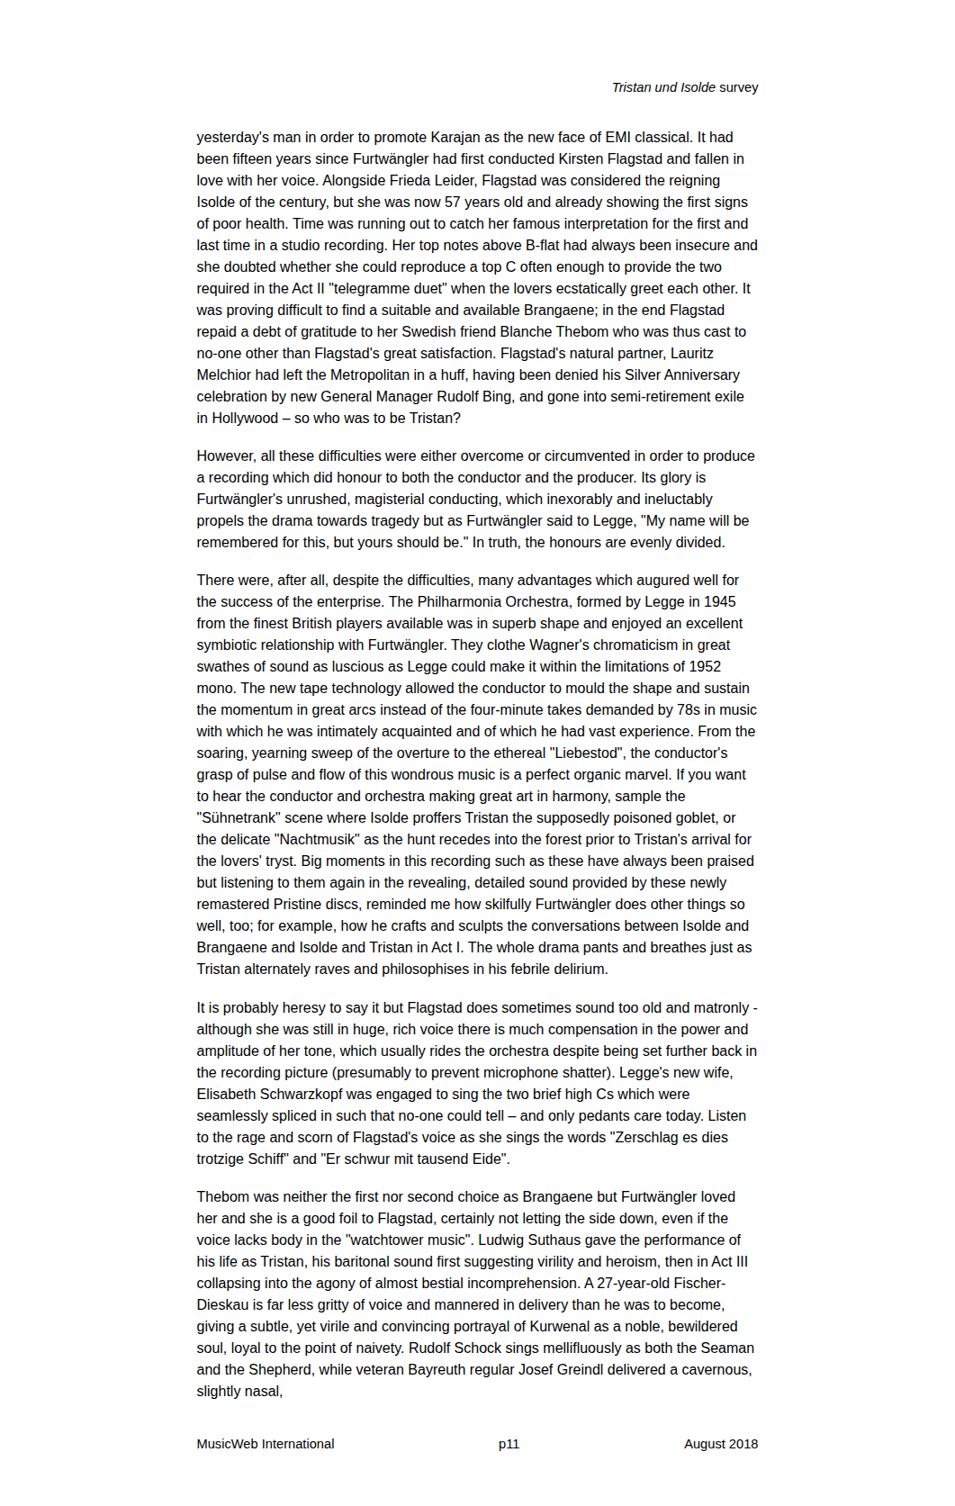Tristan und Isolde survey
yesterday's man in order to promote Karajan as the new face of EMI classical. It had been fifteen years since Furtwängler had first conducted Kirsten Flagstad and fallen in love with her voice. Alongside Frieda Leider, Flagstad was considered the reigning Isolde of the century, but she was now 57 years old and already showing the first signs of poor health. Time was running out to catch her famous interpretation for the first and last time in a studio recording. Her top notes above B-flat had always been insecure and she doubted whether she could reproduce a top C often enough to provide the two required in the Act II "telegramme duet" when the lovers ecstatically greet each other. It was proving difficult to find a suitable and available Brangaene; in the end Flagstad repaid a debt of gratitude to her Swedish friend Blanche Thebom who was thus cast to no-one other than Flagstad's great satisfaction. Flagstad's natural partner, Lauritz Melchior had left the Metropolitan in a huff, having been denied his Silver Anniversary celebration by new General Manager Rudolf Bing, and gone into semi-retirement exile in Hollywood – so who was to be Tristan?
However, all these difficulties were either overcome or circumvented in order to produce a recording which did honour to both the conductor and the producer. Its glory is Furtwängler's unrushed, magisterial conducting, which inexorably and ineluctably propels the drama towards tragedy but as Furtwängler said to Legge, "My name will be remembered for this, but yours should be." In truth, the honours are evenly divided.
There were, after all, despite the difficulties, many advantages which augured well for the success of the enterprise. The Philharmonia Orchestra, formed by Legge in 1945 from the finest British players available was in superb shape and enjoyed an excellent symbiotic relationship with Furtwängler. They clothe Wagner's chromaticism in great swathes of sound as luscious as Legge could make it within the limitations of 1952 mono. The new tape technology allowed the conductor to mould the shape and sustain the momentum in great arcs instead of the four-minute takes demanded by 78s in music with which he was intimately acquainted and of which he had vast experience. From the soaring, yearning sweep of the overture to the ethereal "Liebestod", the conductor's grasp of pulse and flow of this wondrous music is a perfect organic marvel. If you want to hear the conductor and orchestra making great art in harmony, sample the "Sühnetrank" scene where Isolde proffers Tristan the supposedly poisoned goblet, or the delicate "Nachtmusik" as the hunt recedes into the forest prior to Tristan's arrival for the lovers' tryst. Big moments in this recording such as these have always been praised but listening to them again in the revealing, detailed sound provided by these newly remastered Pristine discs, reminded me how skilfully Furtwängler does other things so well, too; for example, how he crafts and sculpts the conversations between Isolde and Brangaene and Isolde and Tristan in Act I. The whole drama pants and breathes just as Tristan alternately raves and philosophises in his febrile delirium.
It is probably heresy to say it but Flagstad does sometimes sound too old and matronly - although she was still in huge, rich voice there is much compensation in the power and amplitude of her tone, which usually rides the orchestra despite being set further back in the recording picture (presumably to prevent microphone shatter). Legge's new wife, Elisabeth Schwarzkopf was engaged to sing the two brief high Cs which were seamlessly spliced in such that no-one could tell – and only pedants care today. Listen to the rage and scorn of Flagstad's voice as she sings the words "Zerschlag es dies trotzige Schiff" and "Er schwur mit tausend Eide".
Thebom was neither the first nor second choice as Brangaene but Furtwängler loved her and she is a good foil to Flagstad, certainly not letting the side down, even if the voice lacks body in the "watchtower music". Ludwig Suthaus gave the performance of his life as Tristan, his baritonal sound first suggesting virility and heroism, then in Act III collapsing into the agony of almost bestial incomprehension. A 27-year-old Fischer-Dieskau is far less gritty of voice and mannered in delivery than he was to become, giving a subtle, yet virile and convincing portrayal of Kurwenal as a noble, bewildered soul, loyal to the point of naivety. Rudolf Schock sings mellifluously as both the Seaman and the Shepherd, while veteran Bayreuth regular Josef Greindl delivered a cavernous, slightly nasal,
MusicWeb International p11 August 2018